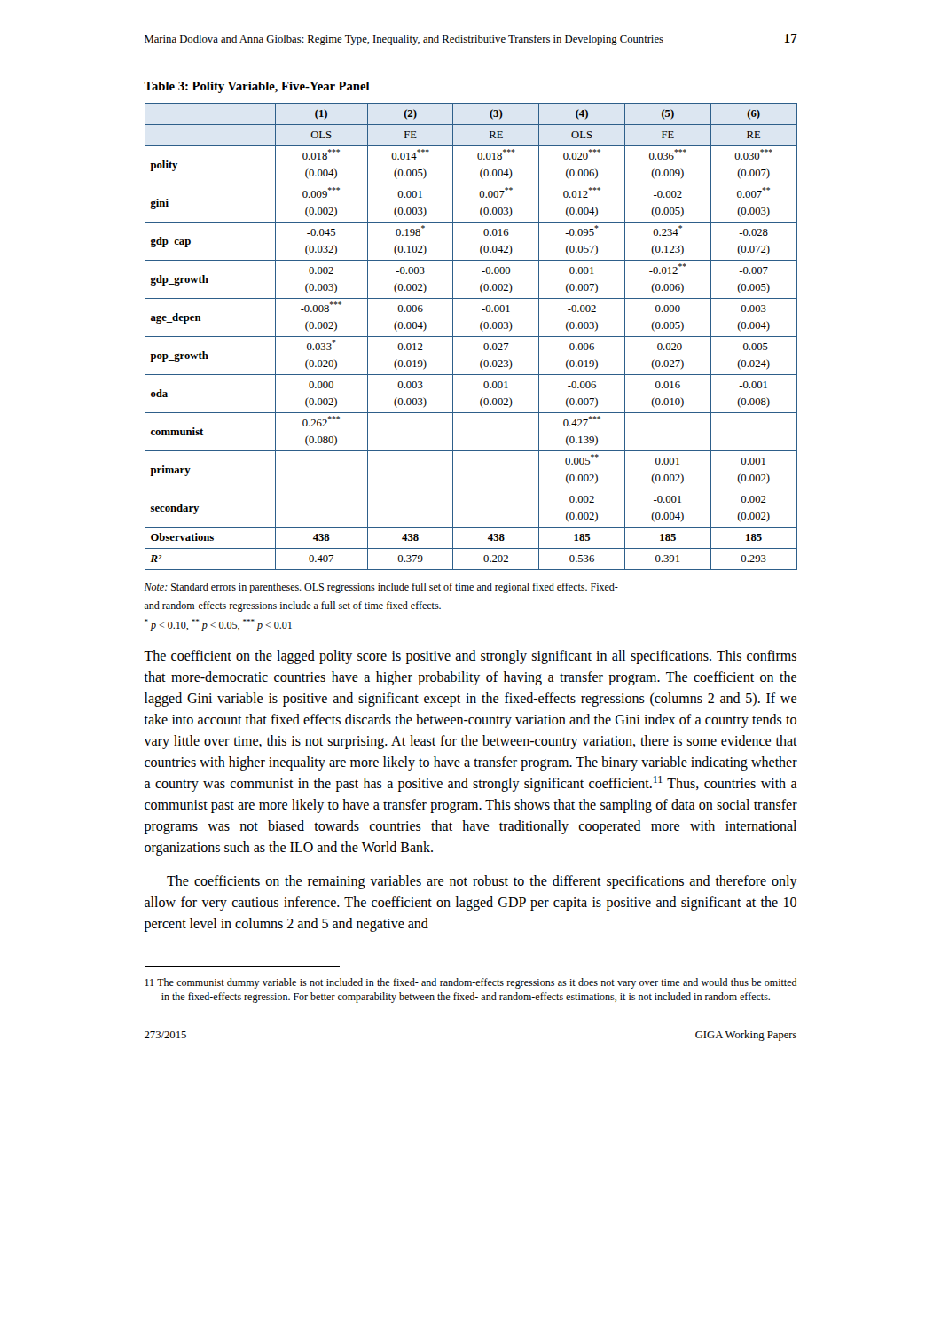Marina Dodlova and Anna Giolbas: Regime Type, Inequality, and Redistributive Transfers in Developing Countries
17
Table 3: Polity Variable, Five-Year Panel
| | (1) | (2) | (3) | (4) | (5) | (6) |
| --- | --- | --- | --- | --- | --- | --- |
| | OLS | FE | RE | OLS | FE | RE |
| polity | 0.018 *** (0.004) | 0.014 *** (0.005) | 0.018 *** (0.004) | 0.020 *** (0.006) | 0.036 *** (0.009) | 0.030 *** (0.007) |
| gini | 0.009 *** (0.002) | 0.001 (0.003) | 0.007 ** (0.003) | 0.012 *** (0.004) | -0.002 (0.005) | 0.007 ** (0.003) |
| gdp_cap | -0.045 (0.032) | 0.198 * (0.102) | 0.016 (0.042) | -0.095 * (0.057) | 0.234 * (0.123) | -0.028 (0.072) |
| gdp_growth | 0.002 (0.003) | -0.003 (0.002) | -0.000 (0.002) | 0.001 (0.007) | -0.012 ** (0.006) | -0.007 (0.005) |
| age_depen | -0.008 *** (0.002) | 0.006 (0.004) | -0.001 (0.003) | -0.002 (0.003) | 0.000 (0.005) | 0.003 (0.004) |
| pop_growth | 0.033 * (0.020) | 0.012 (0.019) | 0.027 (0.023) | 0.006 (0.019) | -0.020 (0.027) | -0.005 (0.024) |
| oda | 0.000 (0.002) | 0.003 (0.003) | 0.001 (0.002) | -0.006 (0.007) | 0.016 (0.010) | -0.001 (0.008) |
| communist | 0.262 *** (0.080) | | | 0.427 *** (0.139) | | |
| primary | | | | 0.005 ** (0.002) | 0.001 (0.002) | 0.001 (0.002) |
| secondary | | | | 0.002 (0.002) | -0.001 (0.004) | 0.002 (0.002) |
| Observations | 438 | 438 | 438 | 185 | 185 | 185 |
| R² | 0.407 | 0.379 | 0.202 | 0.536 | 0.391 | 0.293 |
Note: Standard errors in parentheses. OLS regressions include full set of time and regional fixed effects. Fixed-
and random-effects regressions include a full set of time fixed effects.
* p < 0.10, ** p < 0.05, *** p < 0.01
The coefficient on the lagged polity score is positive and strongly significant in all specifications. This confirms that more-democratic countries have a higher probability of having a transfer program. The coefficient on the lagged Gini variable is positive and significant except in the fixed-effects regressions (columns 2 and 5). If we take into account that fixed effects discards the between-country variation and the Gini index of a country tends to vary little over time, this is not surprising. At least for the between-country variation, there is some evidence that countries with higher inequality are more likely to have a transfer program. The binary variable indicating whether a country was communist in the past has a positive and strongly significant coefficient.11 Thus, countries with a communist past are more likely to have a transfer program. This shows that the sampling of data on social transfer programs was not biased towards countries that have traditionally cooperated more with international organizations such as the ILO and the World Bank.
The coefficients on the remaining variables are not robust to the different specifications and therefore only allow for very cautious inference. The coefficient on lagged GDP per capita is positive and significant at the 10 percent level in columns 2 and 5 and negative and
11 The communist dummy variable is not included in the fixed- and random-effects regressions as it does not vary over time and would thus be omitted in the fixed-effects regression. For better comparability between the fixed- and random-effects estimations, it is not included in random effects.
273/2015
GIGA Working Papers